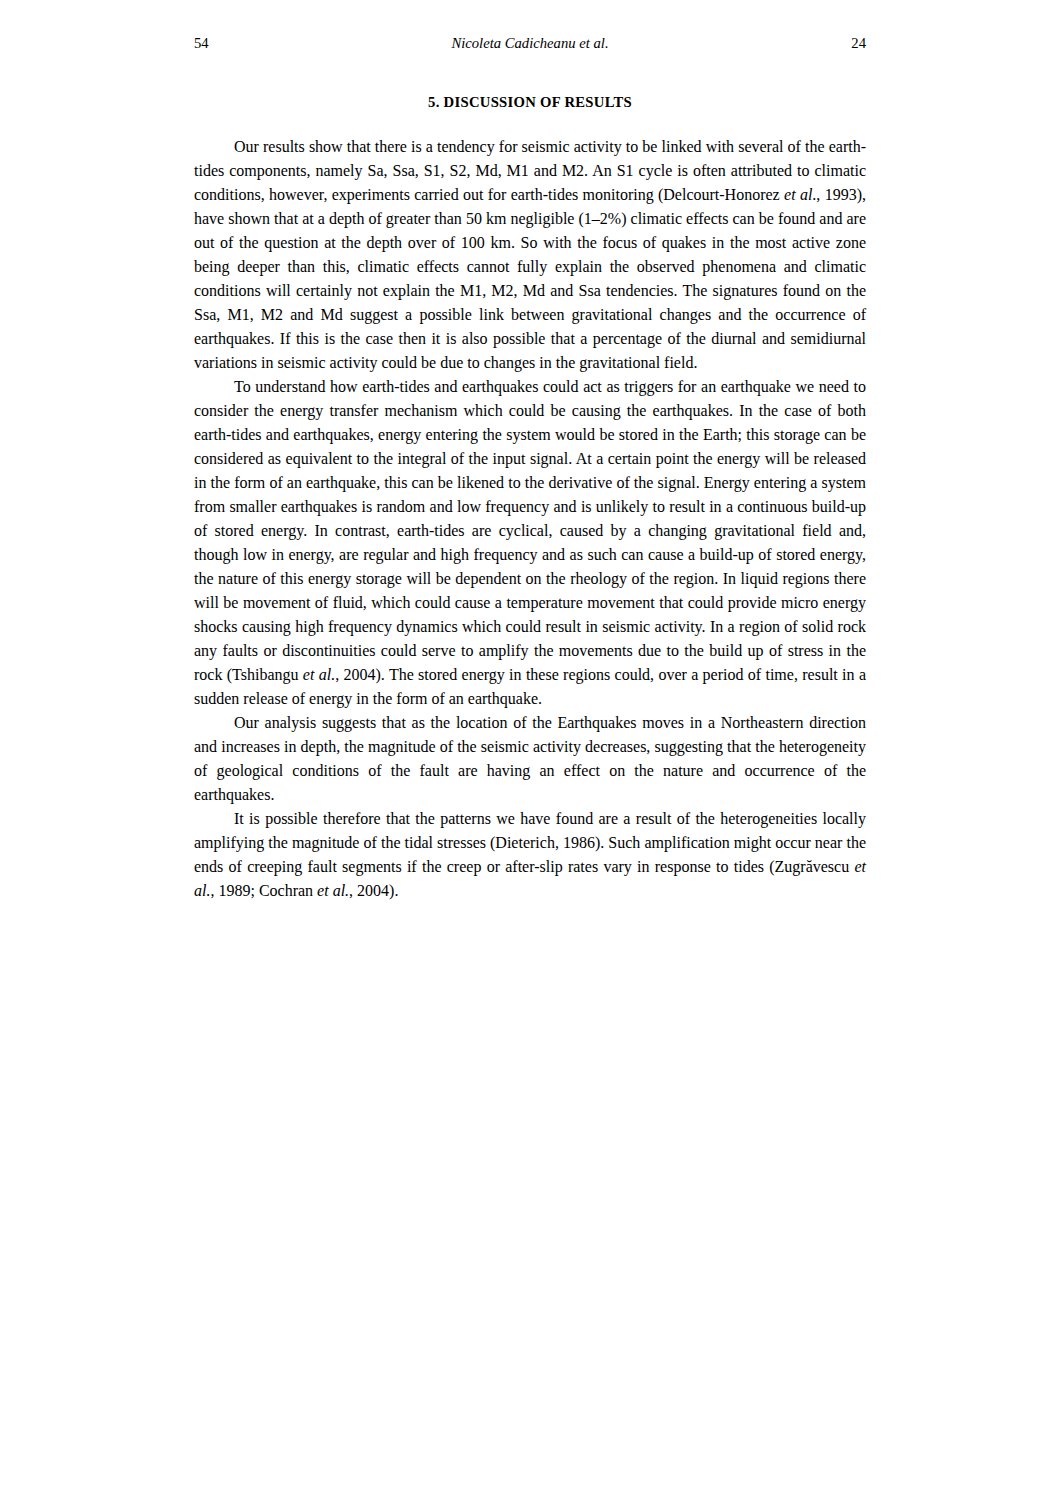54 Nicoleta Cadicheanu et al. 24
5. DISCUSSION OF RESULTS
Our results show that there is a tendency for seismic activity to be linked with several of the earth-tides components, namely Sa, Ssa, S1, S2, Md, M1 and M2. An S1 cycle is often attributed to climatic conditions, however, experiments carried out for earth-tides monitoring (Delcourt-Honorez et al., 1993), have shown that at a depth of greater than 50 km negligible (1–2%) climatic effects can be found and are out of the question at the depth over of 100 km. So with the focus of quakes in the most active zone being deeper than this, climatic effects cannot fully explain the observed phenomena and climatic conditions will certainly not explain the M1, M2, Md and Ssa tendencies. The signatures found on the Ssa, M1, M2 and Md suggest a possible link between gravitational changes and the occurrence of earthquakes. If this is the case then it is also possible that a percentage of the diurnal and semidiurnal variations in seismic activity could be due to changes in the gravitational field.
To understand how earth-tides and earthquakes could act as triggers for an earthquake we need to consider the energy transfer mechanism which could be causing the earthquakes. In the case of both earth-tides and earthquakes, energy entering the system would be stored in the Earth; this storage can be considered as equivalent to the integral of the input signal. At a certain point the energy will be released in the form of an earthquake, this can be likened to the derivative of the signal. Energy entering a system from smaller earthquakes is random and low frequency and is unlikely to result in a continuous build-up of stored energy. In contrast, earth-tides are cyclical, caused by a changing gravitational field and, though low in energy, are regular and high frequency and as such can cause a build-up of stored energy, the nature of this energy storage will be dependent on the rheology of the region. In liquid regions there will be movement of fluid, which could cause a temperature movement that could provide micro energy shocks causing high frequency dynamics which could result in seismic activity. In a region of solid rock any faults or discontinuities could serve to amplify the movements due to the build up of stress in the rock (Tshibangu et al., 2004). The stored energy in these regions could, over a period of time, result in a sudden release of energy in the form of an earthquake.
Our analysis suggests that as the location of the Earthquakes moves in a Northeastern direction and increases in depth, the magnitude of the seismic activity decreases, suggesting that the heterogeneity of geological conditions of the fault are having an effect on the nature and occurrence of the earthquakes.
It is possible therefore that the patterns we have found are a result of the heterogeneities locally amplifying the magnitude of the tidal stresses (Dieterich, 1986). Such amplification might occur near the ends of creeping fault segments if the creep or after-slip rates vary in response to tides (Zugrăvescu et al., 1989; Cochran et al., 2004).